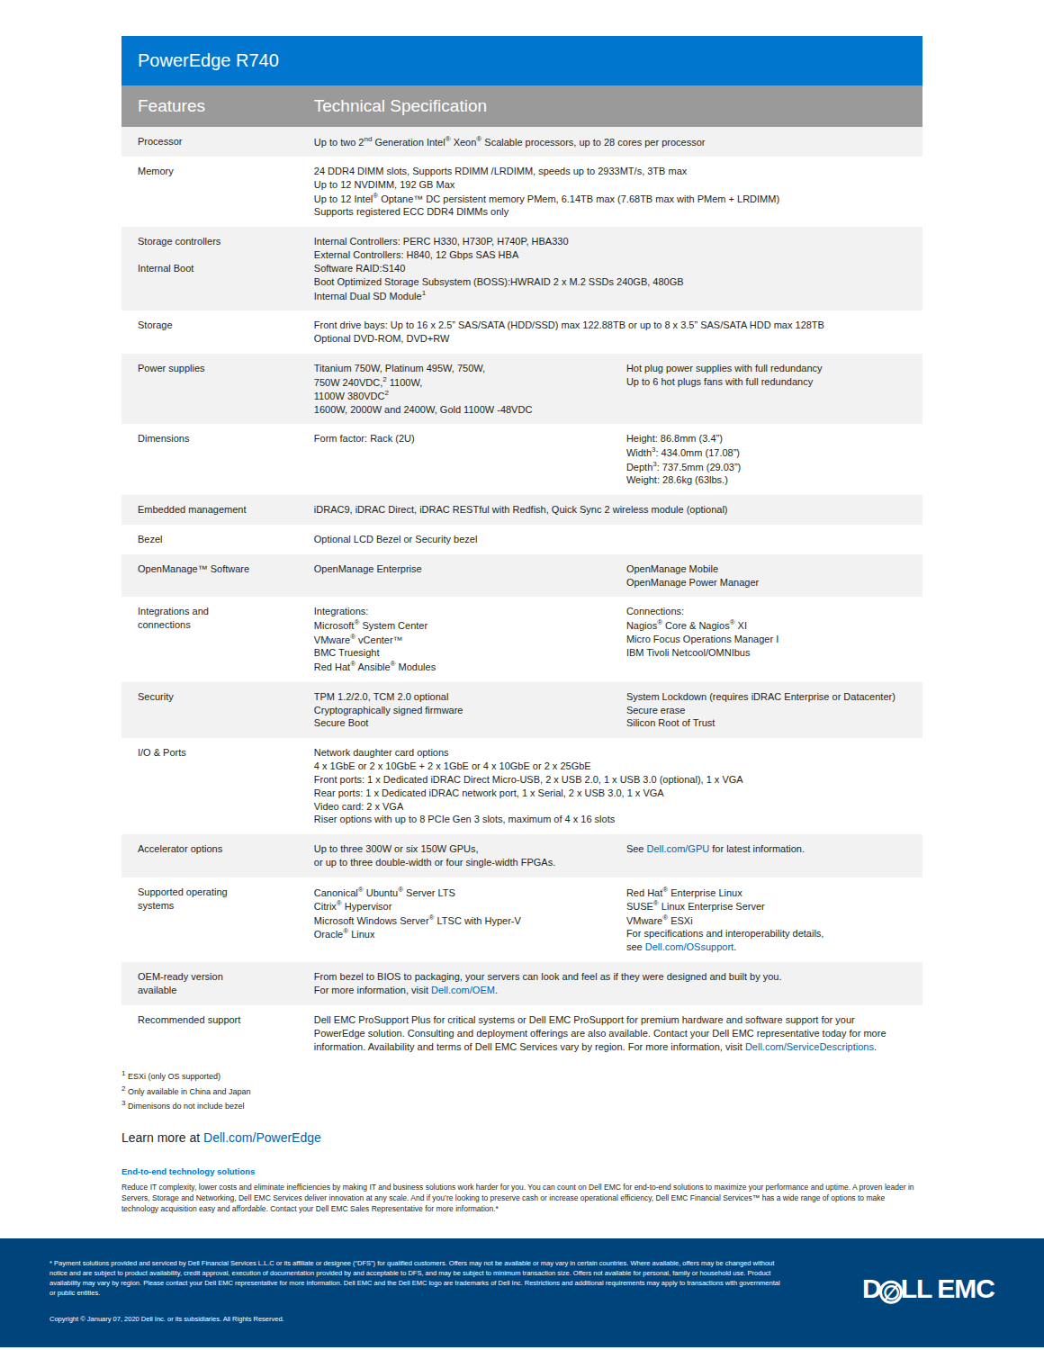PowerEdge R740
| Features | Technical Specification |
| --- | --- |
| Processor | Up to two 2 nd Generation Intel ® Xeon ® Scalable processors, up to 28 cores per processor |
| Memory | 24 DDR4 DIMM slots, Supports RDIMM /LRDIMM, speeds up to 2933MT/s, 3TB max Up to 12 NVDIMM, 192 GB Max Up to 12 Intel ® Optane™ DC persistent memory PMem, 6.14TB max (7.68TB max with PMem + LRDIMM) Supports registered ECC DDR4 DIMMs only |
| Storage controllers Internal Boot | Internal Controllers: PERC H330, H730P, H740P, HBA330 External Controllers: H840, 12 Gbps SAS HBA Software RAID:S140 Boot Optimized Storage Subsystem (BOSS):HWRAID 2 x M.2 SSDs 240GB, 480GB Internal Dual SD Module 1 |
| Storage | Front drive bays: Up to 16 x 2.5” SAS/SATA (HDD/SSD) max 122.88TB or up to 8 x 3.5” SAS/SATA HDD max 128TB Optional DVD-ROM, DVD+RW |
| Power supplies | Titanium 750W, Platinum 495W, 750W, 750W 240VDC, 2 1100W, 1100W 380VDC 2 1600W, 2000W and 2400W, Gold 1100W -48VDC | Hot plug power supplies with full redundancy Up to 6 hot plugs fans with full redundancy |
| Dimensions | Form factor: Rack (2U) | Height: 86.8mm (3.4”) Width 3 : 434.0mm (17.08”) Depth 3 : 737.5mm (29.03”) Weight: 28.6kg (63lbs.) |
| Embedded management | iDRAC9, iDRAC Direct, iDRAC RESTful with Redfish, Quick Sync 2 wireless module (optional) |
| Bezel | Optional LCD Bezel or Security bezel |
| OpenManage™ Software | OpenManage Enterprise | OpenManage Mobile OpenManage Power Manager |
| Integrations and connections | Integrations: Microsoft ® System Center VMware ® vCenter™ BMC Truesight Red Hat ® Ansible ® Modules | Connections: Nagios ® Core & Nagios ® XI Micro Focus Operations Manager I IBM Tivoli Netcool/OMNIbus |
| Security | TPM 1.2/2.0, TCM 2.0 optional Cryptographically signed firmware Secure Boot | System Lockdown (requires iDRAC Enterprise or Datacenter) Secure erase Silicon Root of Trust |
| I/O & Ports | Network daughter card options 4 x 1GbE or 2 x 10GbE + 2 x 1GbE or 4 x 10GbE or 2 x 25GbE Front ports: 1 x Dedicated iDRAC Direct Micro-USB, 2 x USB 2.0, 1 x USB 3.0 (optional), 1 x VGA Rear ports: 1 x Dedicated iDRAC network port, 1 x Serial, 2 x USB 3.0, 1 x VGA Video card: 2 x VGA Riser options with up to 8 PCIe Gen 3 slots, maximum of 4 x 16 slots |
| Accelerator options | Up to three 300W or six 150W GPUs, or up to three double-width or four single-width FPGAs. | See Dell.com/GPU for latest information. |
| Supported operating systems | Canonical ® Ubuntu ® Server LTS Citrix ® Hypervisor Microsoft Windows Server ® LTSC with Hyper-V Oracle ® Linux | Red Hat ® Enterprise Linux SUSE ® Linux Enterprise Server VMware ® ESXi For specifications and interoperability details, see Dell.com/OSsupport . |
| OEM-ready version available | From bezel to BIOS to packaging, your servers can look and feel as if they were designed and built by you. For more information, visit Dell.com/OEM . |
| Recommended support | Dell EMC ProSupport Plus for critical systems or Dell EMC ProSupport for premium hardware and software support for your PowerEdge solution. Consulting and deployment offerings are also available. Contact your Dell EMC representative today for more information. Availability and terms of Dell EMC Services vary by region. For more information, visit Dell.com/ServiceDescriptions . |
1 ESXi (only OS supported)
2 Only available in China and Japan
3 Dimenisons do not include bezel
Learn more at Dell.com/PowerEdge
End-to-end technology solutions
Reduce IT complexity, lower costs and eliminate inefficiencies by making IT and business solutions work harder for you. You can count on Dell EMC for end-to-end solutions to maximize your performance and uptime. A proven leader in Servers, Storage and Networking, Dell EMC Services deliver innovation at any scale. And if you’re looking to preserve cash or increase operational efficiency, Dell EMC Financial Services™ has a wide range of options to make technology acquisition easy and affordable. Contact your Dell EMC Sales Representative for more information.*
* Payment solutions provided and serviced by Dell Financial Services L.L.C or its affiliate or designee (“DFS”) for qualified customers. Offers may not be available or may vary in certain countries. Where available, offers may be changed without notice and are subject to product availability, credit approval, execution of documentation provided by and acceptable to DFS, and may be subject to minimum transaction size. Offers not available for personal, family or household use. Product availability may vary by region. Please contact your Dell EMC representative for more information. Dell EMC and the Dell EMC logo are trademarks of Dell Inc. Restrictions and additional requirements may apply to transactions with governmental or public entities.
Copyright © January 07, 2020 Dell Inc. or its subsidiaries. All Rights Reserved.
D∅LLEMC